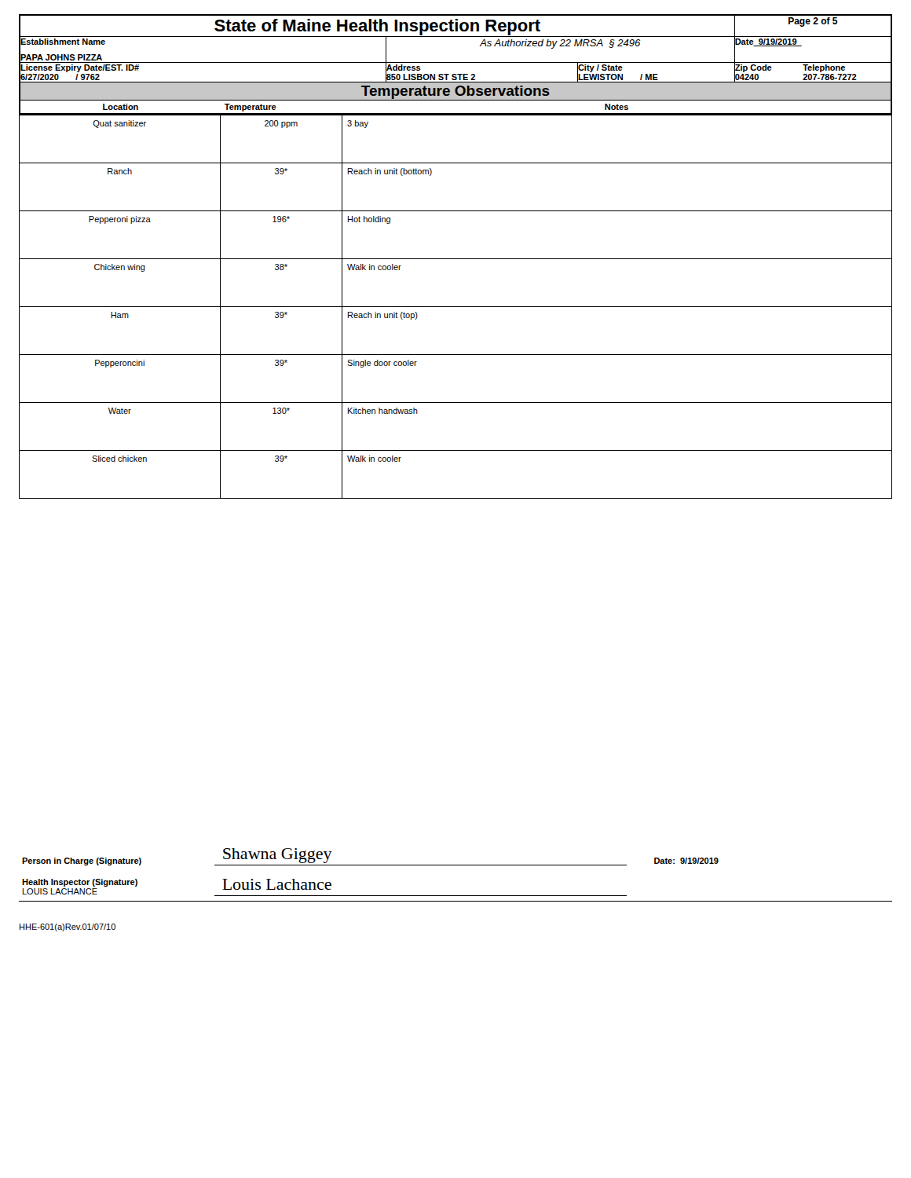| State of Maine Health Inspection Report | Page 2 of 5 |
| Establishment Name PAPA JOHNS PIZZA | As Authorized by 22 MRSA § 2496 | Date 9/19/2019 |
| License Expiry Date/EST. ID# 6/27/2020 / 9762 | Address 850 LISBON ST STE 2 | City / State LEWISTON / ME | / Zip Code 04240 / Telephone 207-786-7272 / |
| Temperature Observations |
| / Location / Temperature / Notes / |
| Quat sanitizer | 200 ppm | 3 bay |
| Ranch | 39* | Reach in unit (bottom) |
| Pepperoni pizza | 196* | Hot holding |
| Chicken wing | 38* | Walk in cooler |
| Ham | 39* | Reach in unit (top) |
| Pepperoncini | 39* | Single door cooler |
| Water | 130* | Kitchen handwash |
| Sliced chicken | 39* | Walk in cooler |
| Person in Charge (Signature) | Shawna Giggey | Date: 9/19/2019 |
| Health Inspector (Signature) LOUIS LACHANCE | Louis Lachance | |
HHE-601(a)Rev.01/07/10